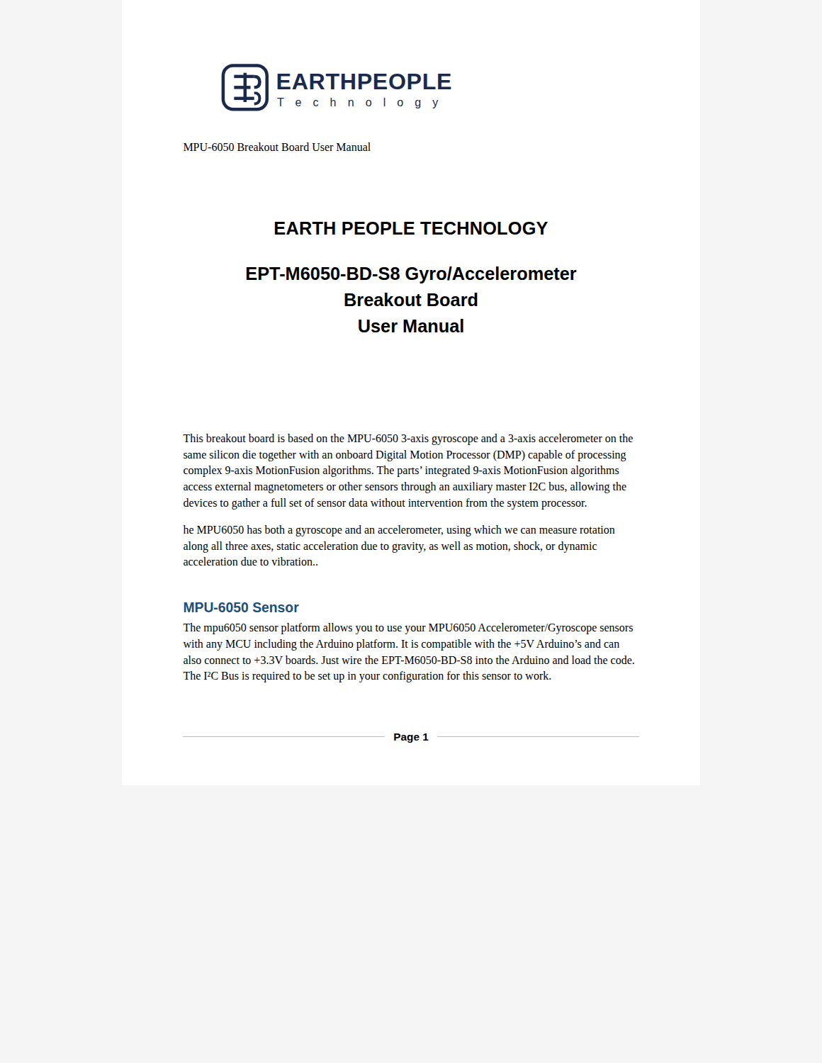EARTHPEOPLE T e c h n o l o g y
MPU-6050 Breakout Board User Manual
EARTH PEOPLE TECHNOLOGY
EPT-M6050-BD-S8 Gyro/Accelerometer
Breakout Board
User Manual
This breakout board is based on the MPU-6050 3-axis gyroscope and a 3-axis accelerometer on the same silicon die together with an onboard Digital Motion Processor (DMP) capable of processing complex 9-axis MotionFusion algorithms. The parts’ integrated 9-axis MotionFusion algorithms access external magnetometers or other sensors through an auxiliary master I2C bus, allowing the devices to gather a full set of sensor data without intervention from the system processor.
he MPU6050 has both a gyroscope and an accelerometer, using which we can measure rotation along all three axes, static acceleration due to gravity, as well as motion, shock, or dynamic acceleration due to vibration..
MPU-6050 Sensor
The mpu6050 sensor platform allows you to use your MPU6050 Accelerometer/Gyroscope sensors with any MCU including the Arduino platform. It is compatible with the +5V Arduino’s and can also connect to +3.3V boards. Just wire the EPT-M6050-BD-S8 into the Arduino and load the code. The I²C Bus is required to be set up in your configuration for this sensor to work.
Page 1